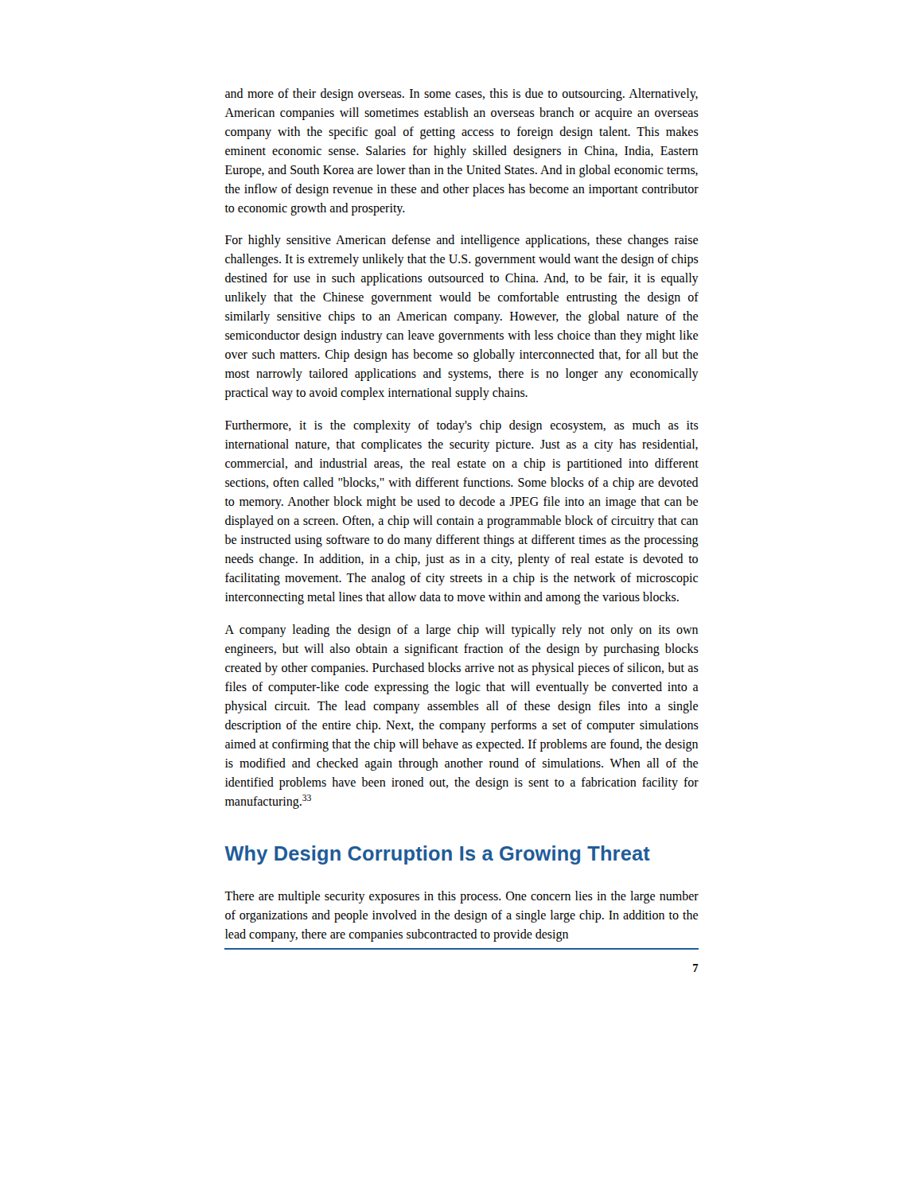and more of their design overseas. In some cases, this is due to outsourcing. Alternatively, American companies will sometimes establish an overseas branch or acquire an overseas company with the specific goal of getting access to foreign design talent. This makes eminent economic sense. Salaries for highly skilled designers in China, India, Eastern Europe, and South Korea are lower than in the United States. And in global economic terms, the inflow of design revenue in these and other places has become an important contributor to economic growth and prosperity.
For highly sensitive American defense and intelligence applications, these changes raise challenges. It is extremely unlikely that the U.S. government would want the design of chips destined for use in such applications outsourced to China. And, to be fair, it is equally unlikely that the Chinese government would be comfortable entrusting the design of similarly sensitive chips to an American company. However, the global nature of the semiconductor design industry can leave governments with less choice than they might like over such matters. Chip design has become so globally interconnected that, for all but the most narrowly tailored applications and systems, there is no longer any economically practical way to avoid complex international supply chains.
Furthermore, it is the complexity of today's chip design ecosystem, as much as its international nature, that complicates the security picture. Just as a city has residential, commercial, and industrial areas, the real estate on a chip is partitioned into different sections, often called "blocks," with different functions. Some blocks of a chip are devoted to memory. Another block might be used to decode a JPEG file into an image that can be displayed on a screen. Often, a chip will contain a programmable block of circuitry that can be instructed using software to do many different things at different times as the processing needs change. In addition, in a chip, just as in a city, plenty of real estate is devoted to facilitating movement. The analog of city streets in a chip is the network of microscopic interconnecting metal lines that allow data to move within and among the various blocks.
A company leading the design of a large chip will typically rely not only on its own engineers, but will also obtain a significant fraction of the design by purchasing blocks created by other companies. Purchased blocks arrive not as physical pieces of silicon, but as files of computer-like code expressing the logic that will eventually be converted into a physical circuit. The lead company assembles all of these design files into a single description of the entire chip. Next, the company performs a set of computer simulations aimed at confirming that the chip will behave as expected. If problems are found, the design is modified and checked again through another round of simulations. When all of the identified problems have been ironed out, the design is sent to a fabrication facility for manufacturing.33
Why Design Corruption Is a Growing Threat
There are multiple security exposures in this process. One concern lies in the large number of organizations and people involved in the design of a single large chip. In addition to the lead company, there are companies subcontracted to provide design
7